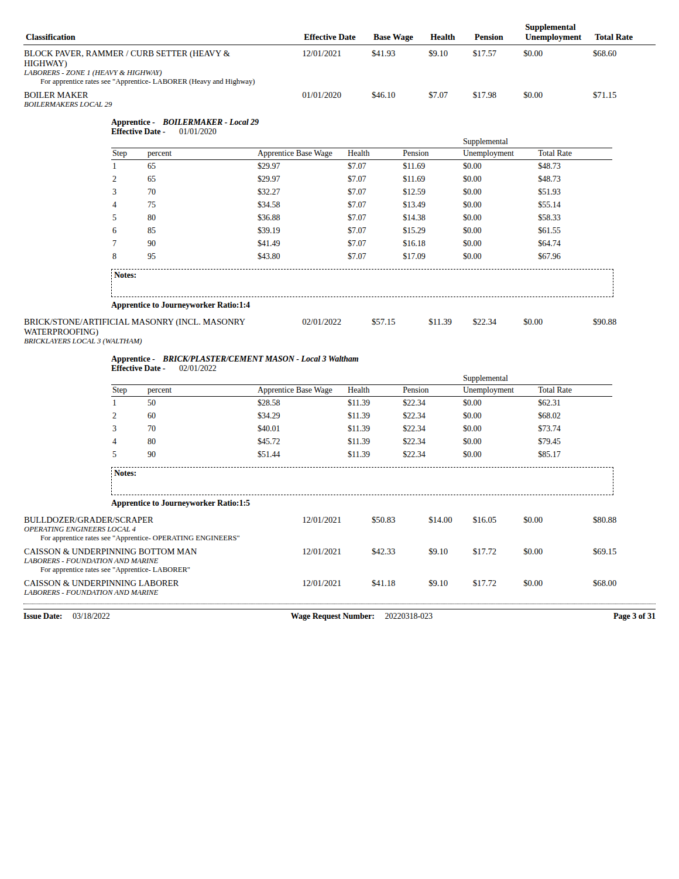| Classification | Effective Date | Base Wage | Health | Pension | Supplemental Unemployment | Total Rate |
| --- | --- | --- | --- | --- | --- | --- |
| BLOCK PAVER, RAMMER / CURB SETTER (HEAVY & HIGHWAY) LABORERS - ZONE 1 (HEAVY & HIGHWAY) For apprentice rates see "Apprentice- LABORER (Heavy and Highway) | 12/01/2021 | $41.93 | $9.10 | $17.57 | $0.00 | $68.60 |
| BOILER MAKER BOILERMAKERS LOCAL 29 | 01/01/2020 | $46.10 | $7.07 | $17.98 | $0.00 | $71.15 |
Apprentice - BOILERMAKER - Local 29
Effective Date - 01/01/2020
| | | | | | Supplemental | |
| --- | --- | --- | --- | --- | --- | --- |
| Step | percent | Apprentice Base Wage | Health | Pension | Unemployment | Total Rate |
| 1 | 65 | $29.97 | $7.07 | $11.69 | $0.00 | $48.73 |
| 2 | 65 | $29.97 | $7.07 | $11.69 | $0.00 | $48.73 |
| 3 | 70 | $32.27 | $7.07 | $12.59 | $0.00 | $51.93 |
| 4 | 75 | $34.58 | $7.07 | $13.49 | $0.00 | $55.14 |
| 5 | 80 | $36.88 | $7.07 | $14.38 | $0.00 | $58.33 |
| 6 | 85 | $39.19 | $7.07 | $15.29 | $0.00 | $61.55 |
| 7 | 90 | $41.49 | $7.07 | $16.18 | $0.00 | $64.74 |
| 8 | 95 | $43.80 | $7.07 | $17.09 | $0.00 | $67.96 |
Notes:
Apprentice to Journeyworker Ratio:1:4
| BRICK/STONE/ARTIFICIAL MASONRY (INCL. MASONRY WATERPROOFING) BRICKLAYERS LOCAL 3 (WALTHAM) | 02/01/2022 | $57.15 | $11.39 | $22.34 | $0.00 | $90.88 |
Apprentice - BRICK/PLASTER/CEMENT MASON - Local 3 Waltham
Effective Date - 02/01/2022
| | | | | | Supplemental | |
| --- | --- | --- | --- | --- | --- | --- |
| Step | percent | Apprentice Base Wage | Health | Pension | Unemployment | Total Rate |
| 1 | 50 | $28.58 | $11.39 | $22.34 | $0.00 | $62.31 |
| 2 | 60 | $34.29 | $11.39 | $22.34 | $0.00 | $68.02 |
| 3 | 70 | $40.01 | $11.39 | $22.34 | $0.00 | $73.74 |
| 4 | 80 | $45.72 | $11.39 | $22.34 | $0.00 | $79.45 |
| 5 | 90 | $51.44 | $11.39 | $22.34 | $0.00 | $85.17 |
Notes:
Apprentice to Journeyworker Ratio:1:5
| BULLDOZER/GRADER/SCRAPER OPERATING ENGINEERS LOCAL 4 For apprentice rates see "Apprentice- OPERATING ENGINEERS" | 12/01/2021 | $50.83 | $14.00 | $16.05 | $0.00 | $80.88 |
| CAISSON & UNDERPINNING BOTTOM MAN LABORERS - FOUNDATION AND MARINE For apprentice rates see "Apprentice- LABORER" | 12/01/2021 | $42.33 | $9.10 | $17.72 | $0.00 | $69.15 |
| CAISSON & UNDERPINNING LABORER LABORERS - FOUNDATION AND MARINE | 12/01/2021 | $41.18 | $9.10 | $17.72 | $0.00 | $68.00 |
Issue Date: 03/18/2022
Wage Request Number: 20220318-023
Page 3 of 31